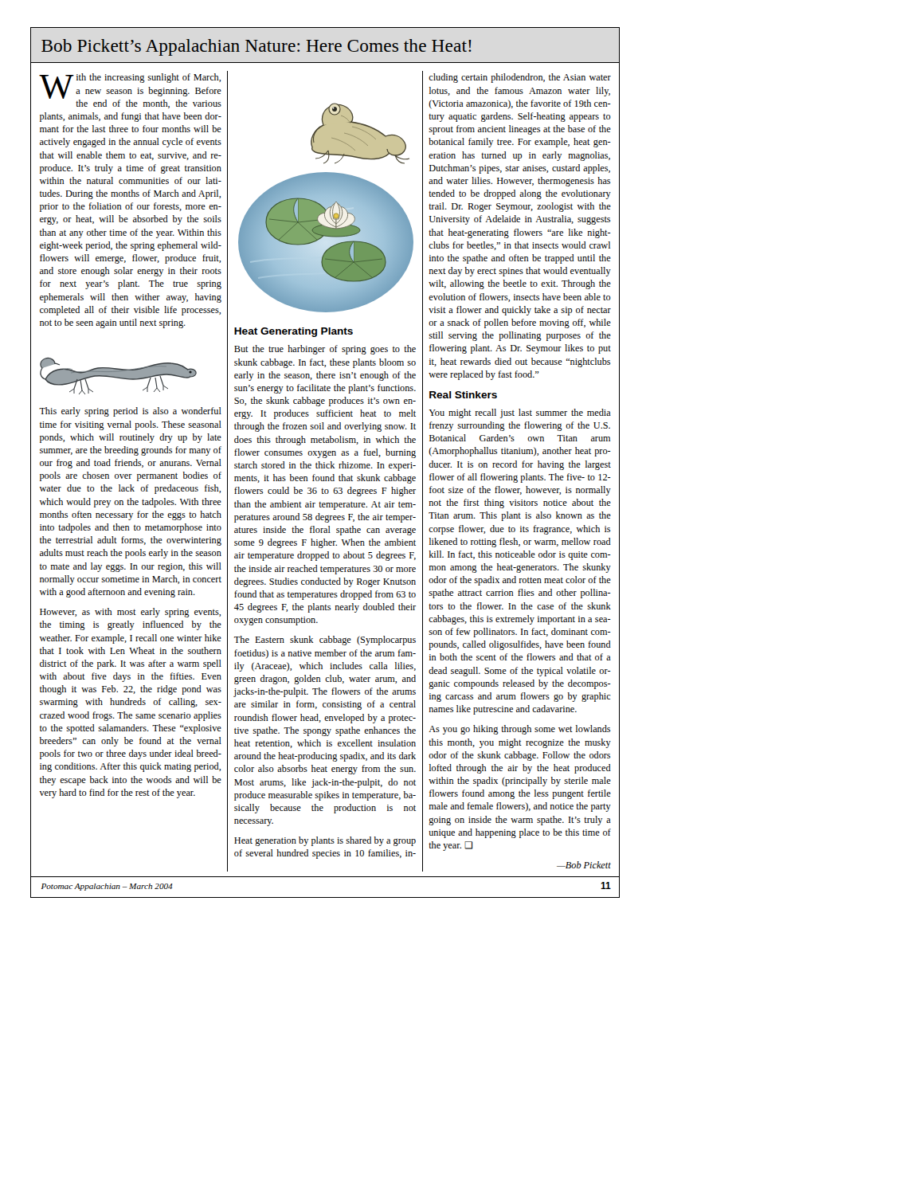Bob Pickett’s Appalachian Nature: Here Comes the Heat!
With the increasing sunlight of March, a new season is beginning. Before the end of the month, the various plants, animals, and fungi that have been dormant for the last three to four months will be actively engaged in the annual cycle of events that will enable them to eat, survive, and reproduce. It’s truly a time of great transition within the natural communities of our latitudes. During the months of March and April, prior to the foliation of our forests, more energy, or heat, will be absorbed by the soils than at any other time of the year. Within this eight-week period, the spring ephemeral wildflowers will emerge, flower, produce fruit, and store enough solar energy in their roots for next year’s plant. The true spring ephemerals will then wither away, having completed all of their visible life processes, not to be seen again until next spring.
This early spring period is also a wonderful time for visiting vernal pools. These seasonal ponds, which will routinely dry up by late summer, are the breeding grounds for many of our frog and toad friends, or anurans. Vernal pools are chosen over permanent bodies of water due to the lack of predaceous fish, which would prey on the tadpoles. With three months often necessary for the eggs to hatch into tadpoles and then to metamorphose into the terrestrial adult forms, the overwintering adults must reach the pools early in the season to mate and lay eggs. In our region, this will normally occur sometime in March, in concert with a good afternoon and evening rain.
However, as with most early spring events, the timing is greatly influenced by the weather. For example, I recall one winter hike that I took with Len Wheat in the southern district of the park. It was after a warm spell with about five days in the fifties. Even though it was Feb. 22, the ridge pond was swarming with hundreds of calling, sex-crazed wood frogs. The same scenario applies to the spotted salamanders. These “explosive breeders” can only be found at the vernal pools for two or three days under ideal breeding conditions. After this quick mating period, they escape back into the woods and will be very hard to find for the rest of the year.
Heat Generating Plants
But the true harbinger of spring goes to the skunk cabbage. In fact, these plants bloom so early in the season, there isn’t enough of the sun’s energy to facilitate the plant’s functions. So, the skunk cabbage produces it’s own energy. It produces sufficient heat to melt through the frozen soil and overlying snow. It does this through metabolism, in which the flower consumes oxygen as a fuel, burning starch stored in the thick rhizome. In experiments, it has been found that skunk cabbage flowers could be 36 to 63 degrees F higher than the ambient air temperature. At air temperatures around 58 degrees F, the air temperatures inside the floral spathe can average some 9 degrees F higher. When the ambient air temperature dropped to about 5 degrees F, the inside air reached temperatures 30 or more degrees. Studies conducted by Roger Knutson found that as temperatures dropped from 63 to 45 degrees F, the plants nearly doubled their oxygen consumption.
The Eastern skunk cabbage (Symplocarpus foetidus) is a native member of the arum family (Araceae), which includes calla lilies, green dragon, golden club, water arum, and jacks-in-the-pulpit. The flowers of the arums are similar in form, consisting of a central roundish flower head, enveloped by a protective spathe. The spongy spathe enhances the heat retention, which is excellent insulation around the heat-producing spadix, and its dark color also absorbs heat energy from the sun. Most arums, like jack-in-the-pulpit, do not produce measurable spikes in temperature, basically because the production is not necessary.
Heat generation by plants is shared by a group of several hundred species in 10 families, including certain philodendron, the Asian water lotus, and the famous Amazon water lily, (Victoria amazonica), the favorite of 19th century aquatic gardens. Self-heating appears to sprout from ancient lineages at the base of the botanical family tree. For example, heat generation has turned up in early magnolias, Dutchman’s pipes, star anises, custard apples, and water lilies. However, thermogenesis has tended to be dropped along the evolutionary trail. Dr. Roger Seymour, zoologist with the University of Adelaide in Australia, suggests that heat-generating flowers “are like nightclubs for beetles,” in that insects would crawl into the spathe and often be trapped until the next day by erect spines that would eventually wilt, allowing the beetle to exit. Through the evolution of flowers, insects have been able to visit a flower and quickly take a sip of nectar or a snack of pollen before moving off, while still serving the pollinating purposes of the flowering plant. As Dr. Seymour likes to put it, heat rewards died out because “nightclubs were replaced by fast food.”
Real Stinkers
You might recall just last summer the media frenzy surrounding the flowering of the U.S. Botanical Garden’s own Titan arum (Amorphophallus titanium), another heat producer. It is on record for having the largest flower of all flowering plants. The five- to 12-foot size of the flower, however, is normally not the first thing visitors notice about the Titan arum. This plant is also known as the corpse flower, due to its fragrance, which is likened to rotting flesh, or warm, mellow road kill. In fact, this noticeable odor is quite common among the heat-generators. The skunky odor of the spadix and rotten meat color of the spathe attract carrion flies and other pollinators to the flower. In the case of the skunk cabbages, this is extremely important in a season of few pollinators. In fact, dominant compounds, called oligosulfides, have been found in both the scent of the flowers and that of a dead seagull. Some of the typical volatile organic compounds released by the decomposing carcass and arum flowers go by graphic names like putrescine and cadavarine.
As you go hiking through some wet lowlands this month, you might recognize the musky odor of the skunk cabbage. Follow the odors lofted through the air by the heat produced within the spadix (principally by sterile male flowers found among the less pungent fertile male and female flowers), and notice the party going on inside the warm spathe. It’s truly a unique and happening place to be this time of the year. ❑
—Bob Pickett
Potomac Appalachian – March 2004 11